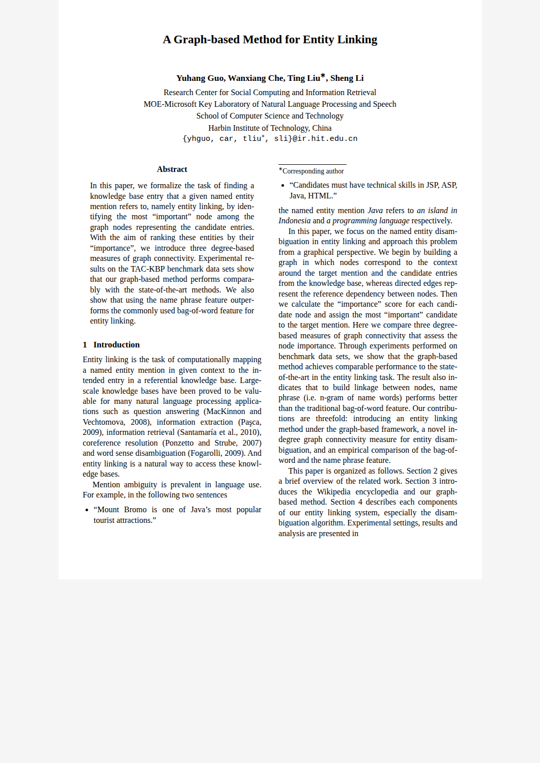A Graph-based Method for Entity Linking
Yuhang Guo, Wanxiang Che, Ting Liu∗, Sheng Li
Research Center for Social Computing and Information Retrieval
MOE-Microsoft Key Laboratory of Natural Language Processing and Speech
School of Computer Science and Technology
Harbin Institute of Technology, China
{yhguo, car, tliu∗, sli}@ir.hit.edu.cn
Abstract
In this paper, we formalize the task of finding a knowledge base entry that a given named entity mention refers to, namely entity linking, by identifying the most “important” node among the graph nodes representing the candidate entries. With the aim of ranking these entities by their “importance”, we introduce three degree-based measures of graph connectivity. Experimental results on the TAC-KBP benchmark data sets show that our graph-based method performs comparably with the state-of-the-art methods. We also show that using the name phrase feature outperforms the commonly used bag-of-word feature for entity linking.
1 Introduction
Entity linking is the task of computationally mapping a named entity mention in given context to the intended entry in a referential knowledge base. Large-scale knowledge bases have been proved to be valuable for many natural language processing applications such as question answering (MacKinnon and Vechtomova, 2008), information extraction (Paşca, 2009), information retrieval (Santamaría et al., 2010), coreference resolution (Ponzetto and Strube, 2007) and word sense disambiguation (Fogarolli, 2009). And entity linking is a natural way to access these knowledge bases.
Mention ambiguity is prevalent in language use. For example, in the following two sentences
“Mount Bromo is one of Java’s most popular tourist attractions.”
∗Corresponding author
“Candidates must have technical skills in JSP, ASP, Java, HTML.”
the named entity mention Java refers to an island in Indonesia and a programming language respectively.
In this paper, we focus on the named entity disambiguation in entity linking and approach this problem from a graphical perspective. We begin by building a graph in which nodes correspond to the context around the target mention and the candidate entries from the knowledge base, whereas directed edges represent the reference dependency between nodes. Then we calculate the “importance” score for each candidate node and assign the most “important” candidate to the target mention. Here we compare three degree-based measures of graph connectivity that assess the node importance. Through experiments performed on benchmark data sets, we show that the graph-based method achieves comparable performance to the state-of-the-art in the entity linking task. The result also indicates that to build linkage between nodes, name phrase (i.e. n-gram of name words) performs better than the traditional bag-of-word feature. Our contributions are threefold: introducing an entity linking method under the graph-based framework, a novel in-degree graph connectivity measure for entity disambiguation, and an empirical comparison of the bag-of-word and the name phrase feature.
This paper is organized as follows. Section 2 gives a brief overview of the related work. Section 3 introduces the Wikipedia encyclopedia and our graph-based method. Section 4 describes each components of our entity linking system, especially the disambiguation algorithm. Experimental settings, results and analysis are presented in